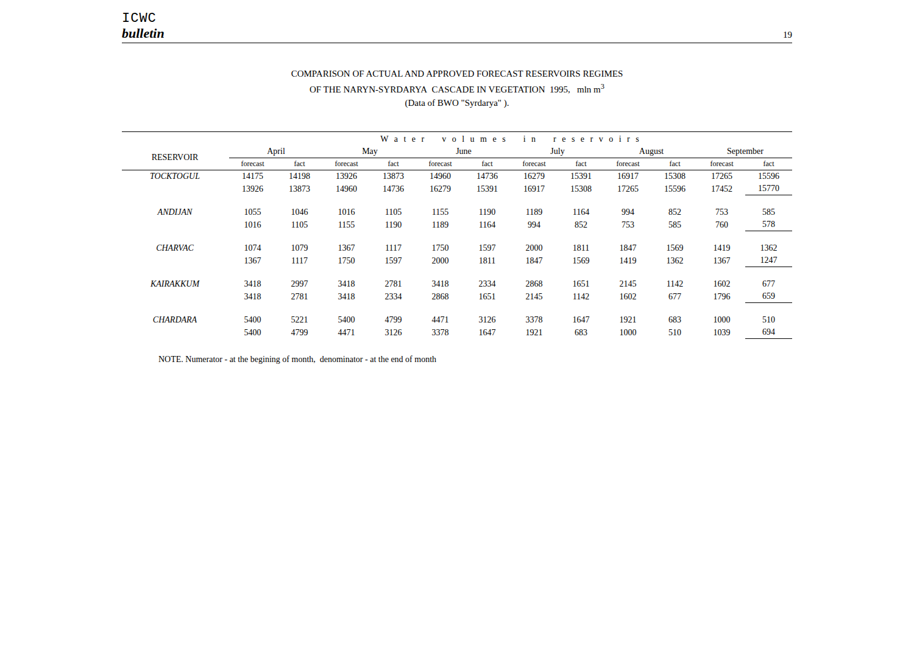ICWC
bulletin
19
COMPARISON OF ACTUAL AND APPROVED FORECAST RESERVOIRS REGIMES
OF THE NARYN-SYRDARYA CASCADE IN VEGETATION 1995, mln m3
(Data of BWO "Syrdarya" ).
| | W a t e r v o l u m e s i n r e s e r v o i r s |
| --- | --- |
| RESERVOIR | April | May | June | July | August | September |
| forecast | fact | forecast | fact | forecast | fact | forecast | fact | forecast | fact | forecast | fact |
| TOCKTOGUL | 14175 | 14198 | 13926 | 13873 | 14960 | 14736 | 16279 | 15391 | 16917 | 15308 | 17265 | 15596 |
| | 13926 | 13873 | 14960 | 14736 | 16279 | 15391 | 16917 | 15308 | 17265 | 15596 | 17452 | 15770 |
| ANDIJAN | 1055 | 1046 | 1016 | 1105 | 1155 | 1190 | 1189 | 1164 | 994 | 852 | 753 | 585 |
| | 1016 | 1105 | 1155 | 1190 | 1189 | 1164 | 994 | 852 | 753 | 585 | 760 | 578 |
| CHARVAC | 1074 | 1079 | 1367 | 1117 | 1750 | 1597 | 2000 | 1811 | 1847 | 1569 | 1419 | 1362 |
| | 1367 | 1117 | 1750 | 1597 | 2000 | 1811 | 1847 | 1569 | 1419 | 1362 | 1367 | 1247 |
| KAIRAKKUM | 3418 | 2997 | 3418 | 2781 | 3418 | 2334 | 2868 | 1651 | 2145 | 1142 | 1602 | 677 |
| | 3418 | 2781 | 3418 | 2334 | 2868 | 1651 | 2145 | 1142 | 1602 | 677 | 1796 | 659 |
| CHARDARA | 5400 | 5221 | 5400 | 4799 | 4471 | 3126 | 3378 | 1647 | 1921 | 683 | 1000 | 510 |
| | 5400 | 4799 | 4471 | 3126 | 3378 | 1647 | 1921 | 683 | 1000 | 510 | 1039 | 694 |
NOTE. Numerator - at the begining of month, denominator - at the end of month